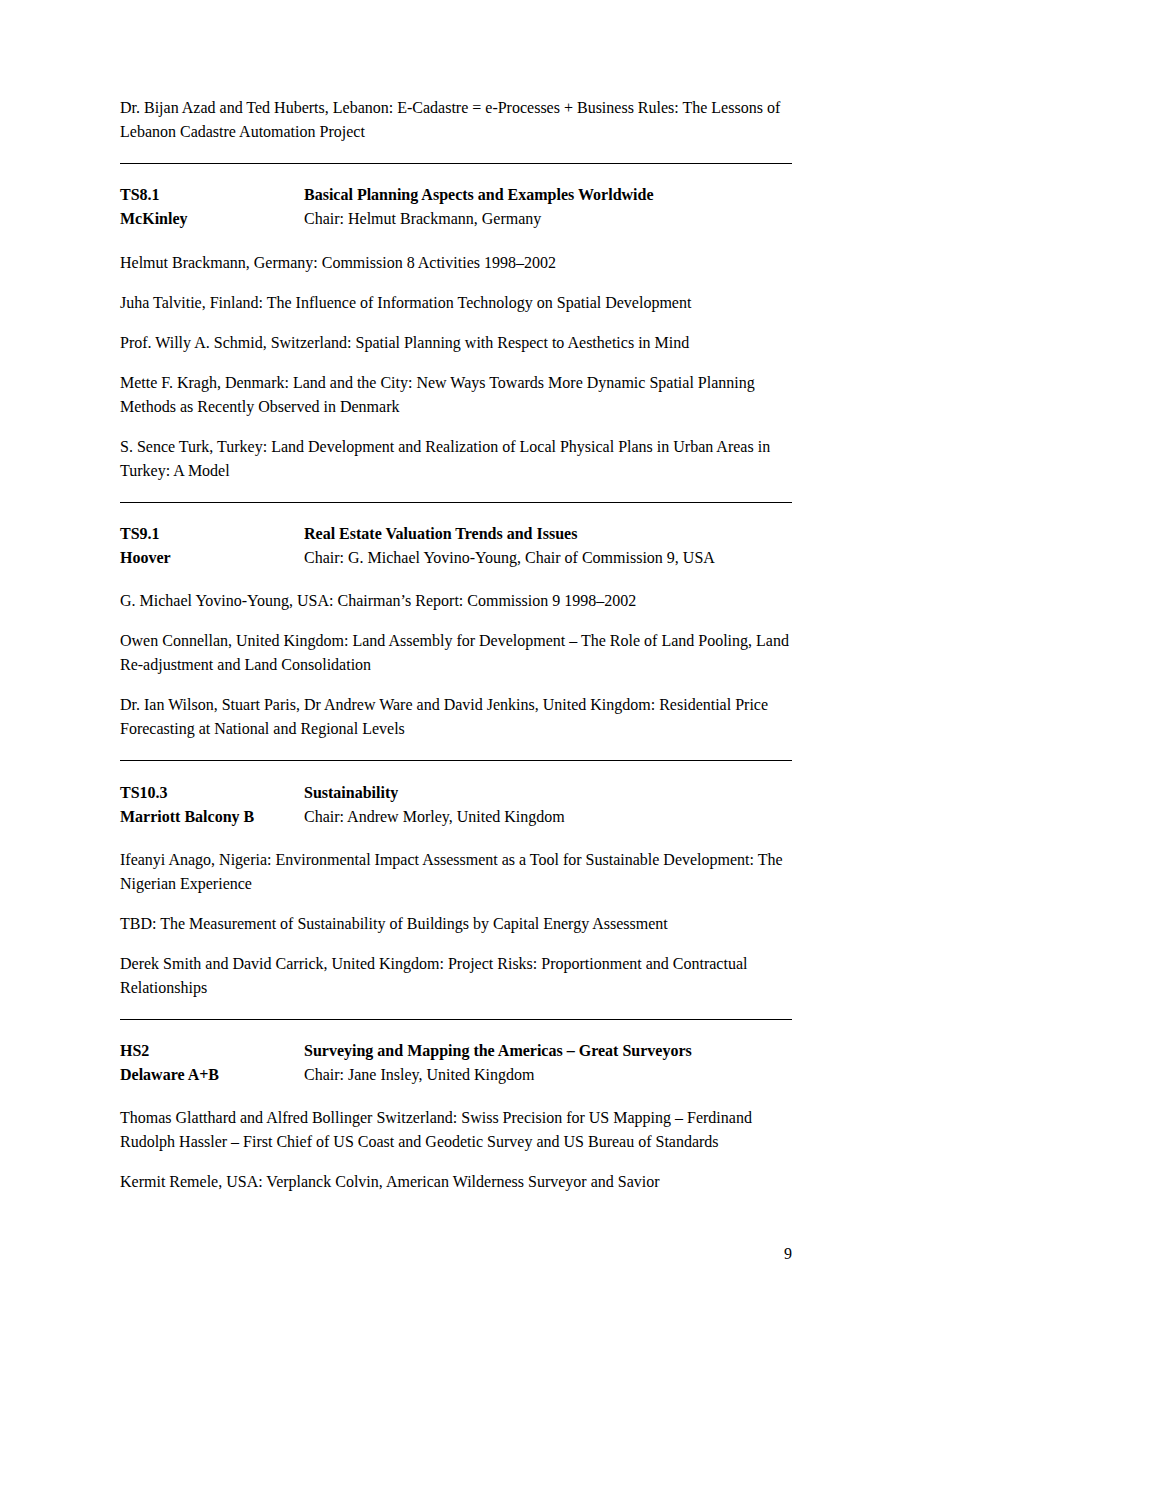Dr. Bijan Azad and Ted Huberts, Lebanon: E-Cadastre = e-Processes + Business Rules: The Lessons of Lebanon Cadastre Automation Project
TS8.1
Basical Planning Aspects and Examples Worldwide
McKinley
Chair: Helmut Brackmann, Germany
Helmut Brackmann, Germany: Commission 8 Activities 1998–2002
Juha Talvitie, Finland: The Influence of Information Technology on Spatial Development
Prof. Willy A. Schmid, Switzerland: Spatial Planning with Respect to Aesthetics in Mind
Mette F. Kragh, Denmark: Land and the City: New Ways Towards More Dynamic Spatial Planning Methods as Recently Observed in Denmark
S. Sence Turk, Turkey: Land Development and Realization of Local Physical Plans in Urban Areas in Turkey: A Model
TS9.1
Real Estate Valuation Trends and Issues
Hoover
Chair: G. Michael Yovino-Young, Chair of Commission 9, USA
G. Michael Yovino-Young, USA: Chairman’s Report: Commission 9 1998–2002
Owen Connellan, United Kingdom: Land Assembly for Development – The Role of Land Pooling, Land Re-adjustment and Land Consolidation
Dr. Ian Wilson, Stuart Paris, Dr Andrew Ware and David Jenkins, United Kingdom: Residential Price Forecasting at National and Regional Levels
TS10.3
Sustainability
Marriott Balcony B
Chair: Andrew Morley, United Kingdom
Ifeanyi Anago, Nigeria: Environmental Impact Assessment as a Tool for Sustainable Development: The Nigerian Experience
TBD: The Measurement of Sustainability of Buildings by Capital Energy Assessment
Derek Smith and David Carrick, United Kingdom: Project Risks: Proportionment and Contractual Relationships
HS2
Surveying and Mapping the Americas – Great Surveyors
Delaware A+B
Chair: Jane Insley, United Kingdom
Thomas Glatthard and Alfred Bollinger Switzerland: Swiss Precision for US Mapping – Ferdinand Rudolph Hassler – First Chief of US Coast and Geodetic Survey and US Bureau of Standards
Kermit Remele, USA: Verplanck Colvin, American Wilderness Surveyor and Savior
9